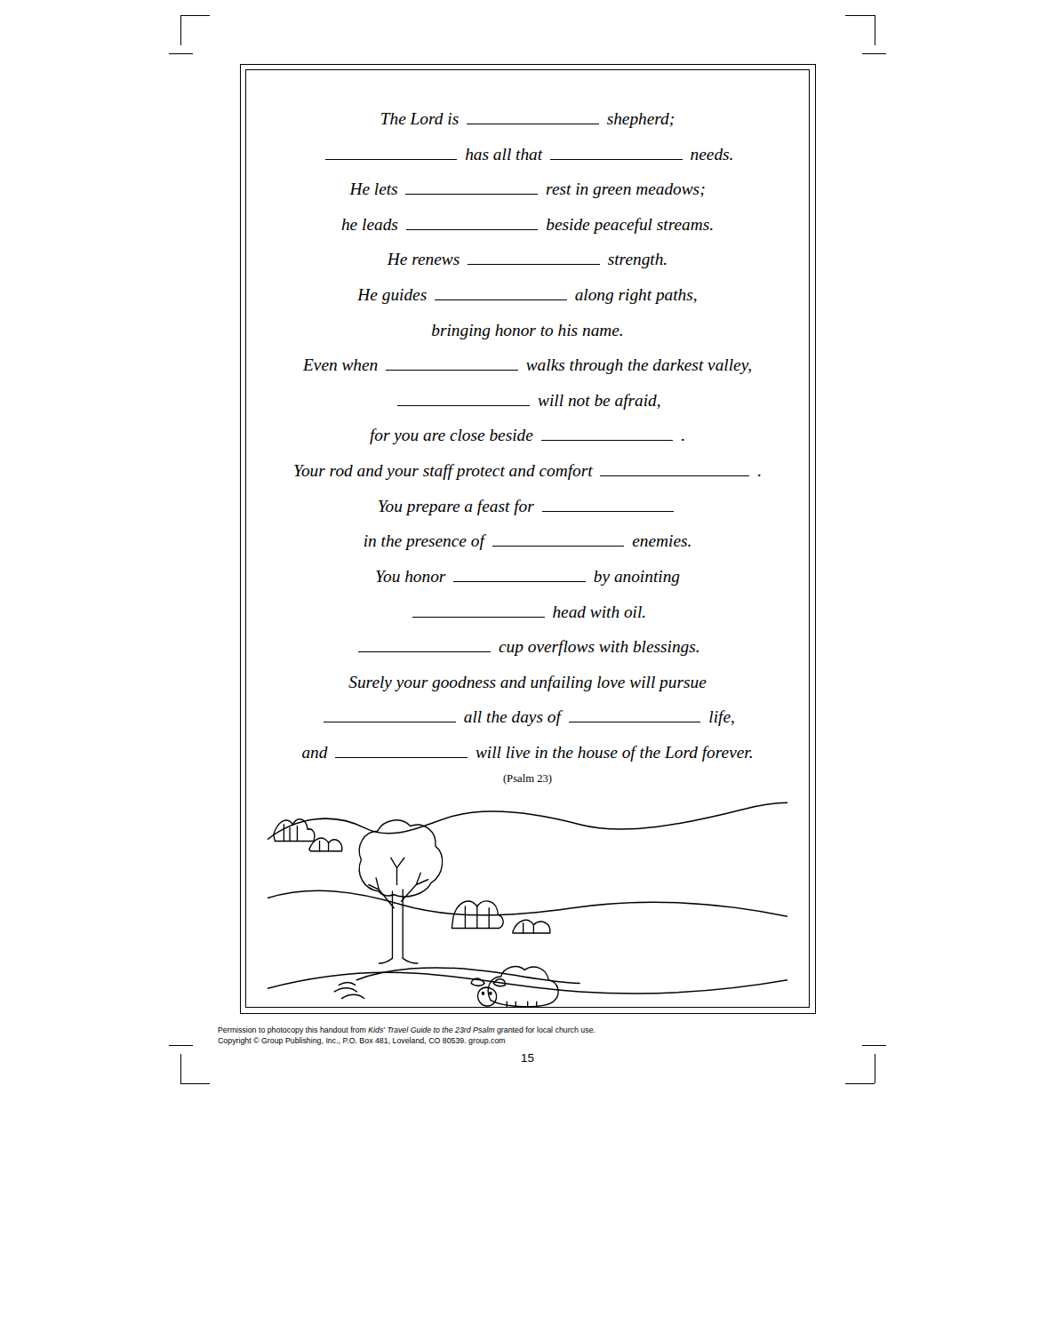The Lord is shepherd;
has all that needs.
He lets rest in green meadows;
he leads beside peaceful streams.
He renews strength.
He guides along right paths,
bringing honor to his name.
Even when walks through the darkest valley,
will not be afraid,
for you are close beside .
Your rod and your staff protect and comfort .
You prepare a feast for
in the presence of enemies.
You honor by anointing
head with oil.
cup overflows with blessings.
Surely your goodness and unfailing love will pursue
all the days of life,
and will live in the house of the Lord forever.
(Psalm 23)
Permission to photocopy this handout from Kids' Travel Guide to the 23rd Psalm granted for local church use.
Copyright © Group Publishing, Inc., P.O. Box 481, Loveland, CO 80539. group.com
15